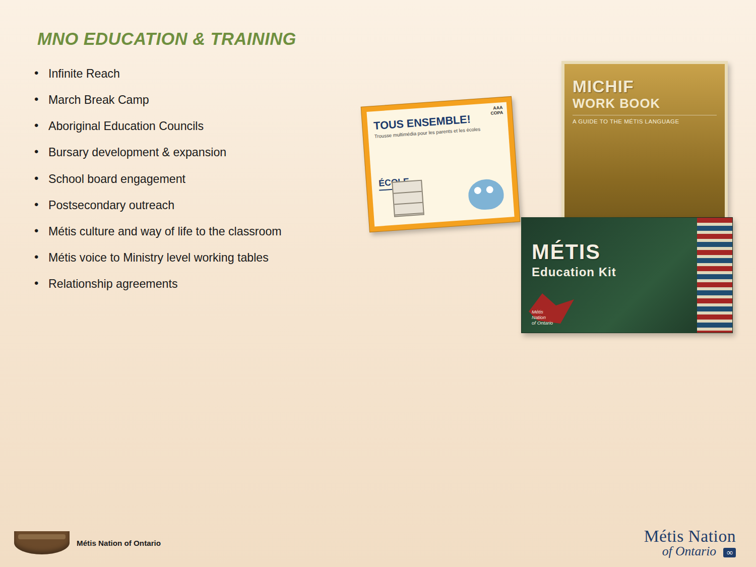MNO EDUCATION & TRAINING
Infinite Reach
March Break Camp
Aboriginal Education Councils
Bursary development & expansion
School board engagement
Postsecondary outreach
Métis culture and way of life to the classroom
Métis voice to Ministry level working tables
Relationship agreements
MICHIF
WORK BOOK
A GUIDE TO THE MÉTIS LANGUAGE
Métis Nation of Ontario
Education and Training
Métis Nation
of Ontario
AAA
COPA
TOUS ENSEMBLE!
Trousse multimédia pour les parents et les écoles
ÉCOLE
MÉTIS
Education Kit
Métis
Nation
of Ontario
Métis Nation of Ontario
Métis Nation
of Ontario ∞